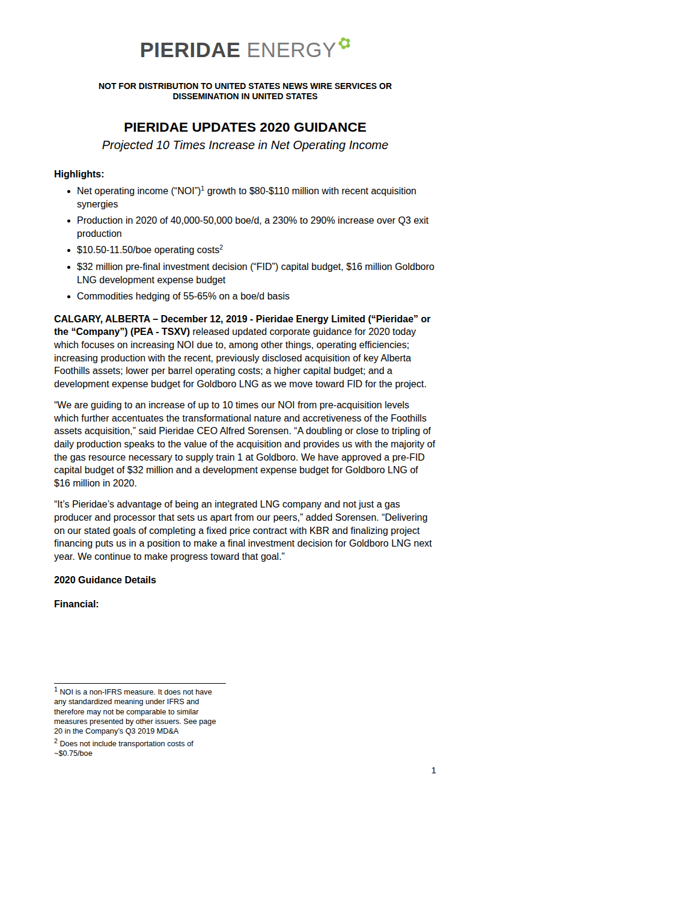PIERIDAE ENERGY✿
NOT FOR DISTRIBUTION TO UNITED STATES NEWS WIRE SERVICES OR
DISSEMINATION IN UNITED STATES
PIERIDAE UPDATES 2020 GUIDANCE
Projected 10 Times Increase in Net Operating Income
Highlights:
Net operating income (“NOI”)1 growth to $80-$110 million with recent acquisition synergies
Production in 2020 of 40,000-50,000 boe/d, a 230% to 290% increase over Q3 exit production
$10.50-11.50/boe operating costs2
$32 million pre-final investment decision (“FID”) capital budget, $16 million Goldboro LNG development expense budget
Commodities hedging of 55-65% on a boe/d basis
CALGARY, ALBERTA – December 12, 2019 - Pieridae Energy Limited (“Pieridae” or the “Company”) (PEA - TSXV) released updated corporate guidance for 2020 today which focuses on increasing NOI due to, among other things, operating efficiencies; increasing production with the recent, previously disclosed acquisition of key Alberta Foothills assets; lower per barrel operating costs; a higher capital budget; and a development expense budget for Goldboro LNG as we move toward FID for the project.
“We are guiding to an increase of up to 10 times our NOI from pre-acquisition levels which further accentuates the transformational nature and accretiveness of the Foothills assets acquisition,” said Pieridae CEO Alfred Sorensen. “A doubling or close to tripling of daily production speaks to the value of the acquisition and provides us with the majority of the gas resource necessary to supply train 1 at Goldboro. We have approved a pre-FID capital budget of $32 million and a development expense budget for Goldboro LNG of $16 million in 2020.
“It’s Pieridae’s advantage of being an integrated LNG company and not just a gas producer and processor that sets us apart from our peers,” added Sorensen. “Delivering on our stated goals of completing a fixed price contract with KBR and finalizing project financing puts us in a position to make a final investment decision for Goldboro LNG next year. We continue to make progress toward that goal.”
2020 Guidance Details
Financial:
1 NOI is a non-IFRS measure. It does not have any standardized meaning under IFRS and therefore may not be comparable to similar measures presented by other issuers. See page 20 in the Company’s Q3 2019 MD&A
2 Does not include transportation costs of ~$0.75/boe
1